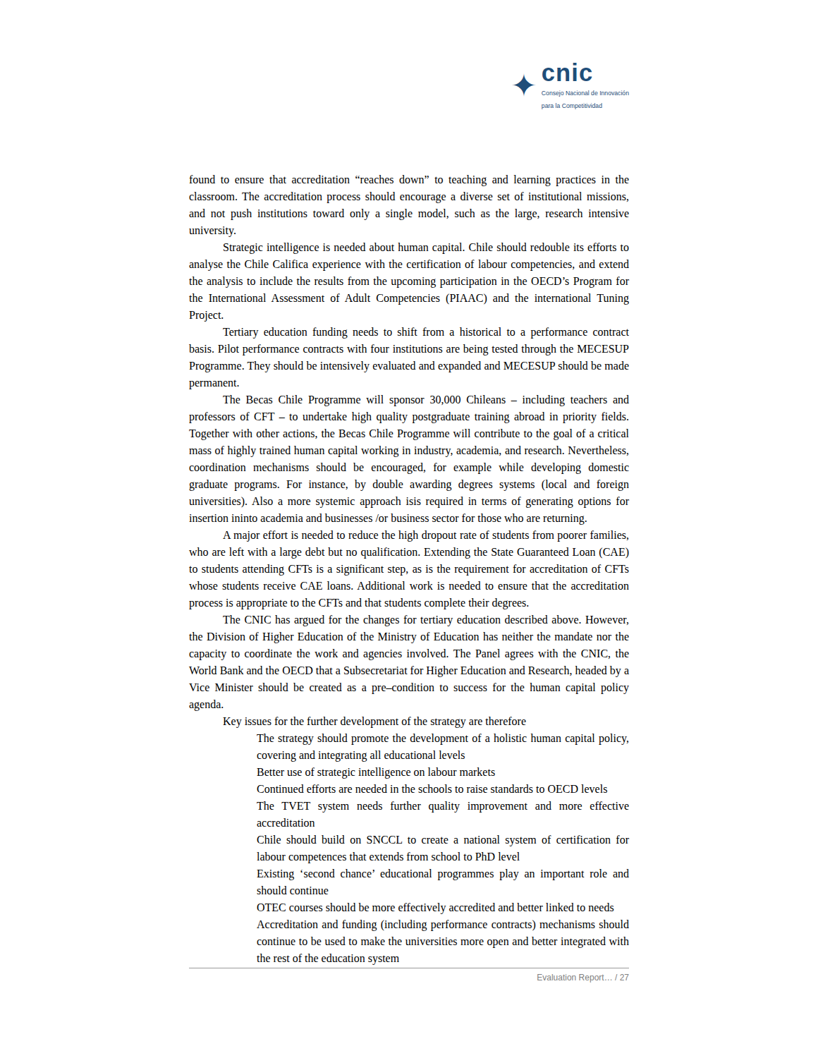✦cnic
Consejo Nacional de Innovación
para la Competitividad
found to ensure that accreditation “reaches down” to teaching and learning practices in the classroom. The accreditation process should encourage a diverse set of institutional missions, and not push institutions toward only a single model, such as the large, research intensive university.
Strategic intelligence is needed about human capital. Chile should redouble its efforts to analyse the Chile Califica experience with the certification of labour competencies, and extend the analysis to include the results from the upcoming participation in the OECD’s Program for the International Assessment of Adult Competencies (PIAAC) and the international Tuning Project.
Tertiary education funding needs to shift from a historical to a performance contract basis. Pilot performance contracts with four institutions are being tested through the MECESUP Programme. They should be intensively evaluated and expanded and MECESUP should be made permanent.
The Becas Chile Programme will sponsor 30,000 Chileans – including teachers and professors of CFT – to undertake high quality postgraduate training abroad in priority fields. Together with other actions, the Becas Chile Programme will contribute to the goal of a critical mass of highly trained human capital working in industry, academia, and research. Nevertheless, coordination mechanisms should be encouraged, for example while developing domestic graduate programs. For instance, by double awarding degrees systems (local and foreign universities). Also a more systemic approach isis required in terms of generating options for insertion ininto academia and businesses /or business sector for those who are returning.
A major effort is needed to reduce the high dropout rate of students from poorer families, who are left with a large debt but no qualification. Extending the State Guaranteed Loan (CAE) to students attending CFTs is a significant step, as is the requirement for accreditation of CFTs whose students receive CAE loans. Additional work is needed to ensure that the accreditation process is appropriate to the CFTs and that students complete their degrees.
The CNIC has argued for the changes for tertiary education described above. However, the Division of Higher Education of the Ministry of Education has neither the mandate nor the capacity to coordinate the work and agencies involved. The Panel agrees with the CNIC, the World Bank and the OECD that a Subsecretariat for Higher Education and Research, headed by a Vice Minister should be created as a pre–condition to success for the human capital policy agenda.
Key issues for the further development of the strategy are therefore
The strategy should promote the development of a holistic human capital policy, covering and integrating all educational levels
Better use of strategic intelligence on labour markets
Continued efforts are needed in the schools to raise standards to OECD levels
The TVET system needs further quality improvement and more effective accreditation
Chile should build on SNCCL to create a national system of certification for labour competences that extends from school to PhD level
Existing ‘second chance’ educational programmes play an important role and should continue
OTEC courses should be more effectively accredited and better linked to needs
Accreditation and funding (including performance contracts) mechanisms should continue to be used to make the universities more open and better integrated with the rest of the education system
Evaluation Report… / 27